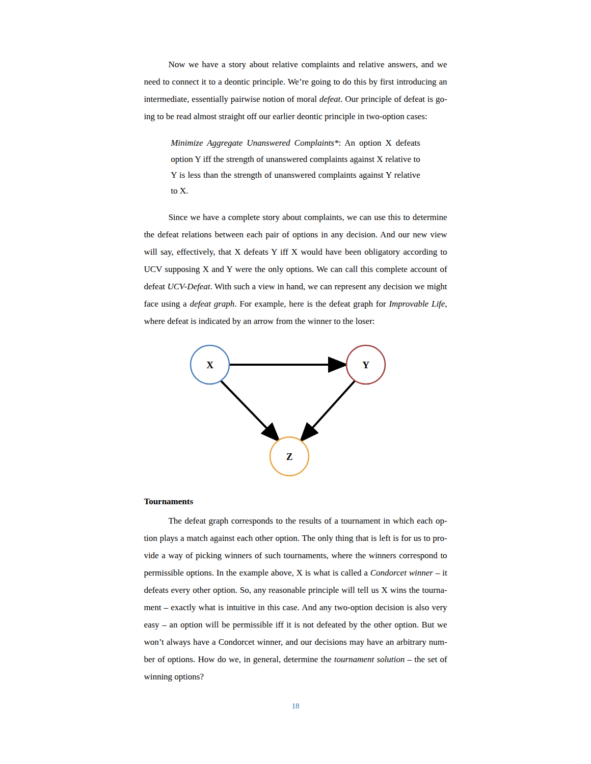Now we have a story about relative complaints and relative answers, and we need to connect it to a deontic principle. We’re going to do this by first introducing an intermediate, essentially pairwise notion of moral defeat. Our principle of defeat is going to be read almost straight off our earlier deontic principle in two-option cases:
Minimize Aggregate Unanswered Complaints*: An option X defeats option Y iff the strength of unanswered complaints against X relative to Y is less than the strength of unanswered complaints against Y relative to X.
Since we have a complete story about complaints, we can use this to determine the defeat relations between each pair of options in any decision. And our new view will say, effectively, that X defeats Y iff X would have been obligatory according to UCV supposing X and Y were the only options. We can call this complete account of defeat UCV-Defeat. With such a view in hand, we can represent any decision we might face using a defeat graph. For example, here is the defeat graph for Improvable Life, where defeat is indicated by an arrow from the winner to the loser:
X Y Z
Tournaments
The defeat graph corresponds to the results of a tournament in which each option plays a match against each other option. The only thing that is left is for us to provide a way of picking winners of such tournaments, where the winners correspond to permissible options. In the example above, X is what is called a Condorcet winner – it defeats every other option. So, any reasonable principle will tell us X wins the tournament – exactly what is intuitive in this case. And any two-option decision is also very easy – an option will be permissible iff it is not defeated by the other option. But we won’t always have a Condorcet winner, and our decisions may have an arbitrary number of options. How do we, in general, determine the tournament solution – the set of winning options?
18